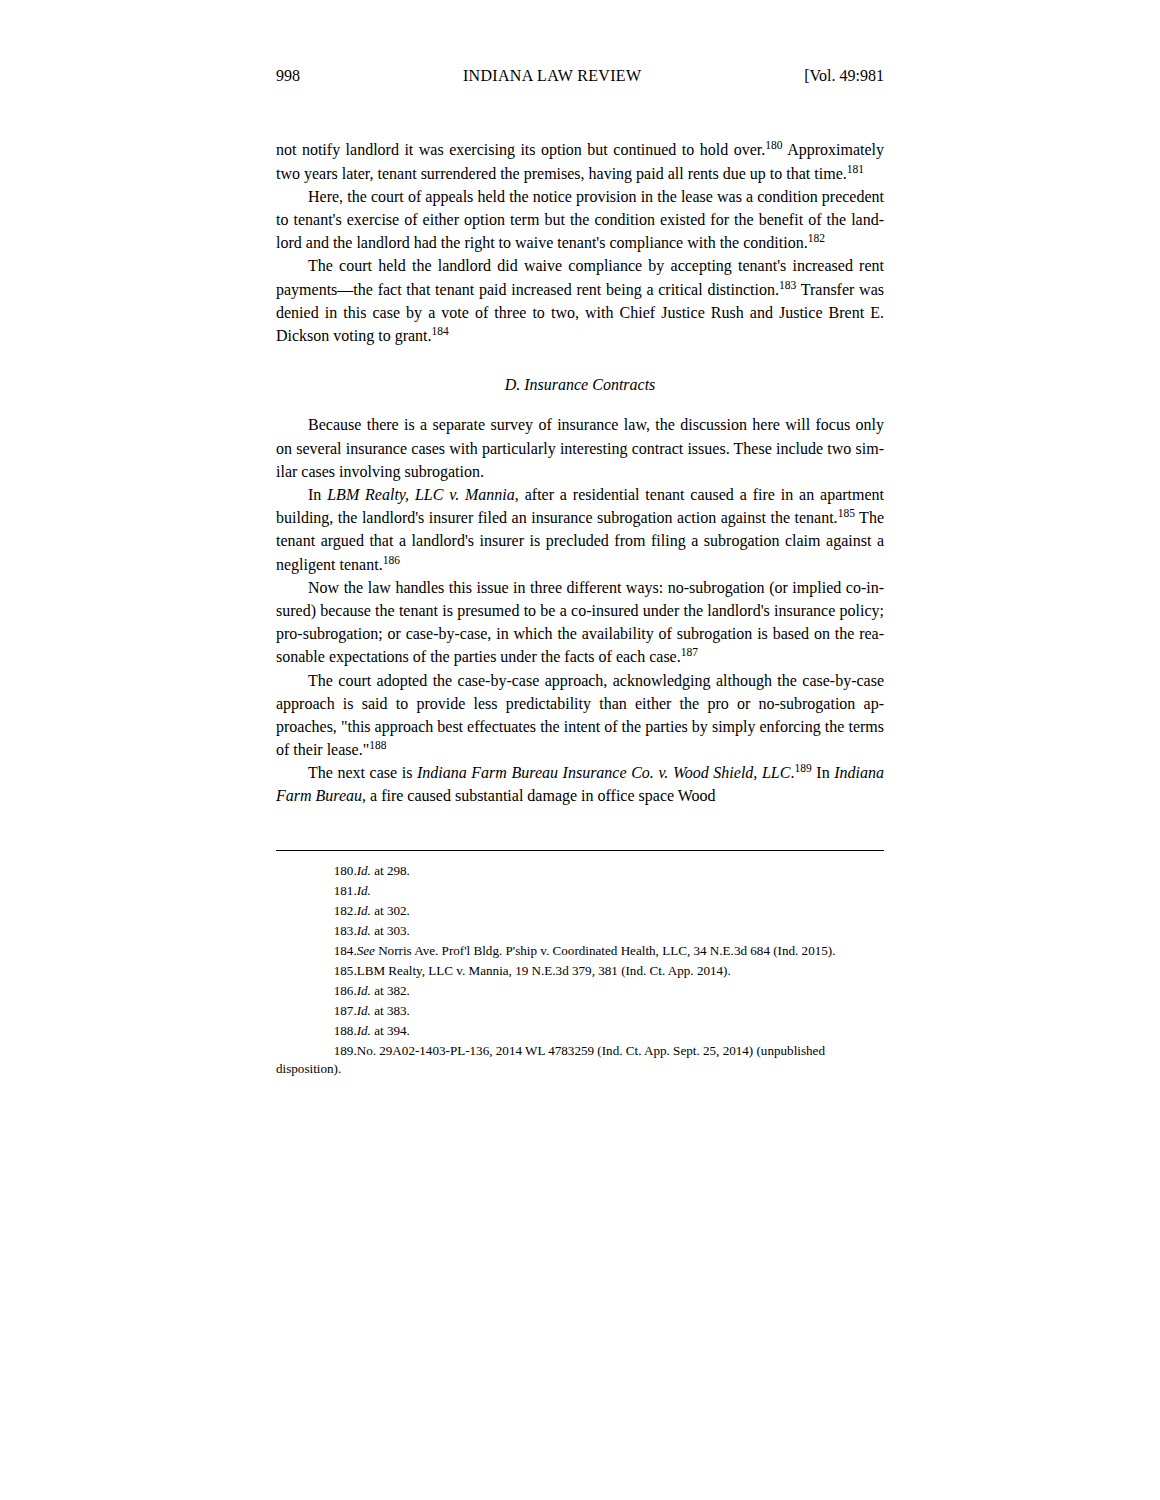998 INDIANA LAW REVIEW [Vol. 49:981
not notify landlord it was exercising its option but continued to hold over.180 Approximately two years later, tenant surrendered the premises, having paid all rents due up to that time.181
Here, the court of appeals held the notice provision in the lease was a condition precedent to tenant's exercise of either option term but the condition existed for the benefit of the landlord and the landlord had the right to waive tenant's compliance with the condition.182
The court held the landlord did waive compliance by accepting tenant's increased rent payments—the fact that tenant paid increased rent being a critical distinction.183 Transfer was denied in this case by a vote of three to two, with Chief Justice Rush and Justice Brent E. Dickson voting to grant.184
D. Insurance Contracts
Because there is a separate survey of insurance law, the discussion here will focus only on several insurance cases with particularly interesting contract issues. These include two similar cases involving subrogation.
In LBM Realty, LLC v. Mannia, after a residential tenant caused a fire in an apartment building, the landlord's insurer filed an insurance subrogation action against the tenant.185 The tenant argued that a landlord's insurer is precluded from filing a subrogation claim against a negligent tenant.186
Now the law handles this issue in three different ways: no-subrogation (or implied co-insured) because the tenant is presumed to be a co-insured under the landlord's insurance policy; pro-subrogation; or case-by-case, in which the availability of subrogation is based on the reasonable expectations of the parties under the facts of each case.187
The court adopted the case-by-case approach, acknowledging although the case-by-case approach is said to provide less predictability than either the pro or no-subrogation approaches, "this approach best effectuates the intent of the parties by simply enforcing the terms of their lease."188
The next case is Indiana Farm Bureau Insurance Co. v. Wood Shield, LLC.189 In Indiana Farm Bureau, a fire caused substantial damage in office space Wood
180. Id. at 298.
181. Id.
182. Id. at 302.
183. Id. at 303.
184. See Norris Ave. Prof'l Bldg. P'ship v. Coordinated Health, LLC, 34 N.E.3d 684 (Ind. 2015).
185. LBM Realty, LLC v. Mannia, 19 N.E.3d 379, 381 (Ind. Ct. App. 2014).
186. Id. at 382.
187. Id. at 383.
188. Id. at 394.
189. No. 29A02-1403-PL-136, 2014 WL 4783259 (Ind. Ct. App. Sept. 25, 2014) (unpublished disposition).